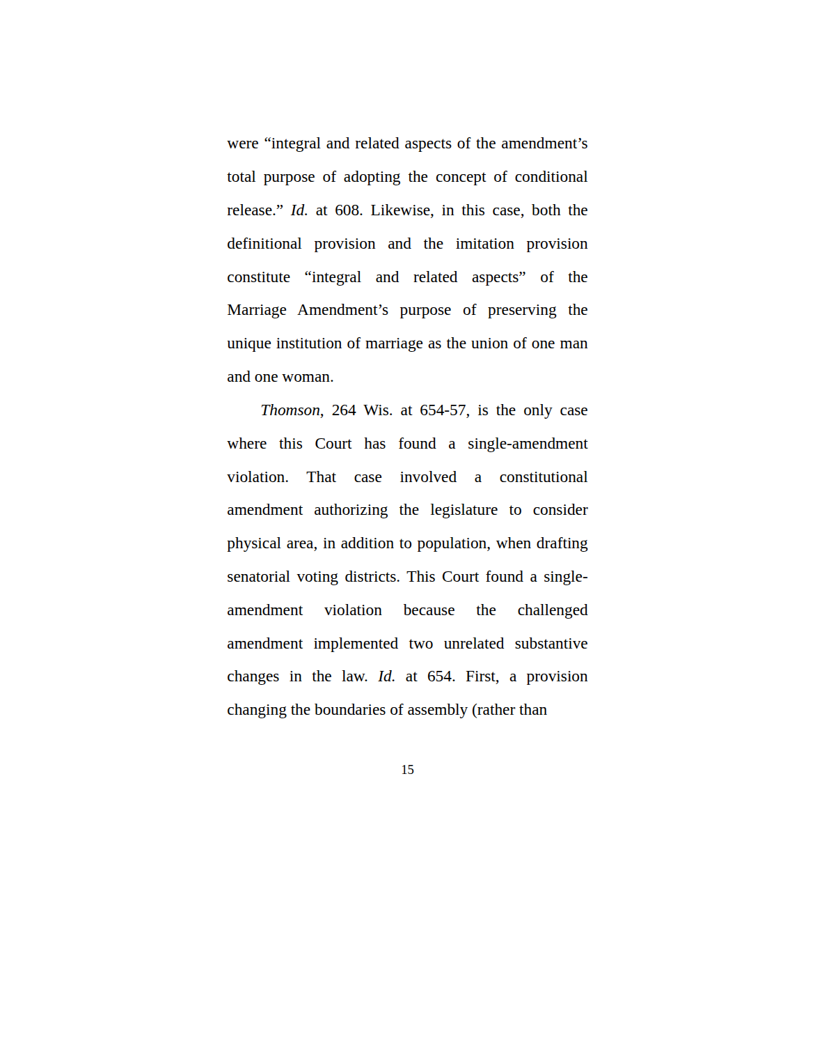were “integral and related aspects of the amendment’s total purpose of adopting the concept of conditional release.” Id. at 608. Likewise, in this case, both the definitional provision and the imitation provision constitute “integral and related aspects” of the Marriage Amendment’s purpose of preserving the unique institution of marriage as the union of one man and one woman.
Thomson, 264 Wis. at 654-57, is the only case where this Court has found a single-amendment violation. That case involved a constitutional amendment authorizing the legislature to consider physical area, in addition to population, when drafting senatorial voting districts. This Court found a single-amendment violation because the challenged amendment implemented two unrelated substantive changes in the law. Id. at 654. First, a provision changing the boundaries of assembly (rather than
15